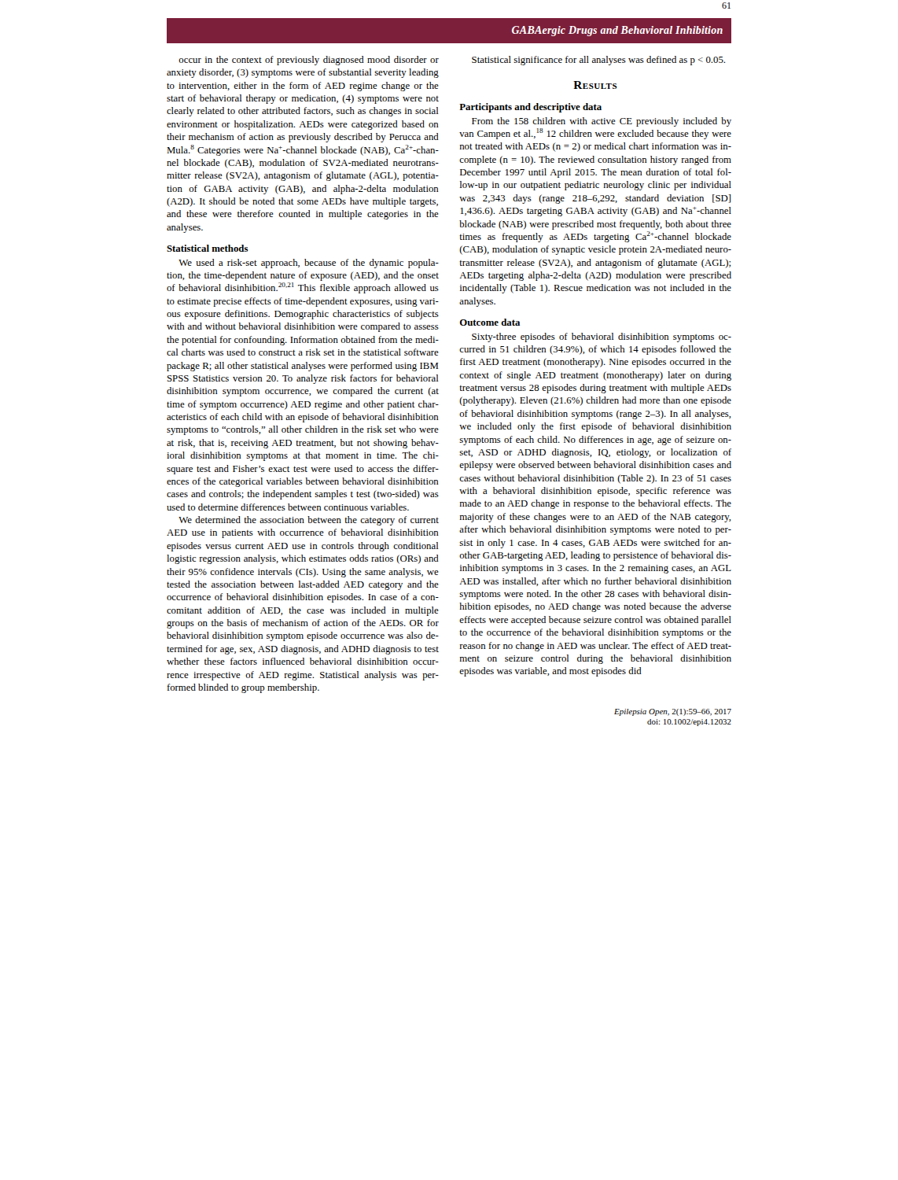61
GABAergic Drugs and Behavioral Inhibition
occur in the context of previously diagnosed mood disorder or anxiety disorder, (3) symptoms were of substantial severity leading to intervention, either in the form of AED regime change or the start of behavioral therapy or medication, (4) symptoms were not clearly related to other attributed factors, such as changes in social environment or hospitalization. AEDs were categorized based on their mechanism of action as previously described by Perucca and Mula.8 Categories were Na+-channel blockade (NAB), Ca2+-channel blockade (CAB), modulation of SV2A-mediated neurotransmitter release (SV2A), antagonism of glutamate (AGL), potentiation of GABA activity (GAB), and alpha-2-delta modulation (A2D). It should be noted that some AEDs have multiple targets, and these were therefore counted in multiple categories in the analyses.
Statistical methods
We used a risk-set approach, because of the dynamic population, the time-dependent nature of exposure (AED), and the onset of behavioral disinhibition.20,21 This flexible approach allowed us to estimate precise effects of time-dependent exposures, using various exposure definitions. Demographic characteristics of subjects with and without behavioral disinhibition were compared to assess the potential for confounding. Information obtained from the medical charts was used to construct a risk set in the statistical software package R; all other statistical analyses were performed using IBM SPSS Statistics version 20. To analyze risk factors for behavioral disinhibition symptom occurrence, we compared the current (at time of symptom occurrence) AED regime and other patient characteristics of each child with an episode of behavioral disinhibition symptoms to “controls,” all other children in the risk set who were at risk, that is, receiving AED treatment, but not showing behavioral disinhibition symptoms at that moment in time. The chi-square test and Fisher’s exact test were used to access the differences of the categorical variables between behavioral disinhibition cases and controls; the independent samples t test (two-sided) was used to determine differences between continuous variables.
We determined the association between the category of current AED use in patients with occurrence of behavioral disinhibition episodes versus current AED use in controls through conditional logistic regression analysis, which estimates odds ratios (ORs) and their 95% confidence intervals (CIs). Using the same analysis, we tested the association between last-added AED category and the occurrence of behavioral disinhibition episodes. In case of a concomitant addition of AED, the case was included in multiple groups on the basis of mechanism of action of the AEDs. OR for behavioral disinhibition symptom episode occurrence was also determined for age, sex, ASD diagnosis, and ADHD diagnosis to test whether these factors influenced behavioral disinhibition occurrence irrespective of AED regime. Statistical analysis was performed blinded to group membership.
Statistical significance for all analyses was defined as p < 0.05.
Results
Participants and descriptive data
From the 158 children with active CE previously included by van Campen et al.,18 12 children were excluded because they were not treated with AEDs (n = 2) or medical chart information was incomplete (n = 10). The reviewed consultation history ranged from December 1997 until April 2015. The mean duration of total follow-up in our outpatient pediatric neurology clinic per individual was 2,343 days (range 218–6,292, standard deviation [SD] 1,436.6). AEDs targeting GABA activity (GAB) and Na+-channel blockade (NAB) were prescribed most frequently, both about three times as frequently as AEDs targeting Ca2+-channel blockade (CAB), modulation of synaptic vesicle protein 2A-mediated neurotransmitter release (SV2A), and antagonism of glutamate (AGL); AEDs targeting alpha-2-delta (A2D) modulation were prescribed incidentally (Table 1). Rescue medication was not included in the analyses.
Outcome data
Sixty-three episodes of behavioral disinhibition symptoms occurred in 51 children (34.9%), of which 14 episodes followed the first AED treatment (monotherapy). Nine episodes occurred in the context of single AED treatment (monotherapy) later on during treatment versus 28 episodes during treatment with multiple AEDs (polytherapy). Eleven (21.6%) children had more than one episode of behavioral disinhibition symptoms (range 2–3). In all analyses, we included only the first episode of behavioral disinhibition symptoms of each child. No differences in age, age of seizure onset, ASD or ADHD diagnosis, IQ, etiology, or localization of epilepsy were observed between behavioral disinhibition cases and cases without behavioral disinhibition (Table 2). In 23 of 51 cases with a behavioral disinhibition episode, specific reference was made to an AED change in response to the behavioral effects. The majority of these changes were to an AED of the NAB category, after which behavioral disinhibition symptoms were noted to persist in only 1 case. In 4 cases, GAB AEDs were switched for another GAB-targeting AED, leading to persistence of behavioral disinhibition symptoms in 3 cases. In the 2 remaining cases, an AGL AED was installed, after which no further behavioral disinhibition symptoms were noted. In the other 28 cases with behavioral disinhibition episodes, no AED change was noted because the adverse effects were accepted because seizure control was obtained parallel to the occurrence of the behavioral disinhibition symptoms or the reason for no change in AED was unclear. The effect of AED treatment on seizure control during the behavioral disinhibition episodes was variable, and most episodes did
Epilepsia Open, 2(1):59–66, 2017
doi: 10.1002/epi4.12032